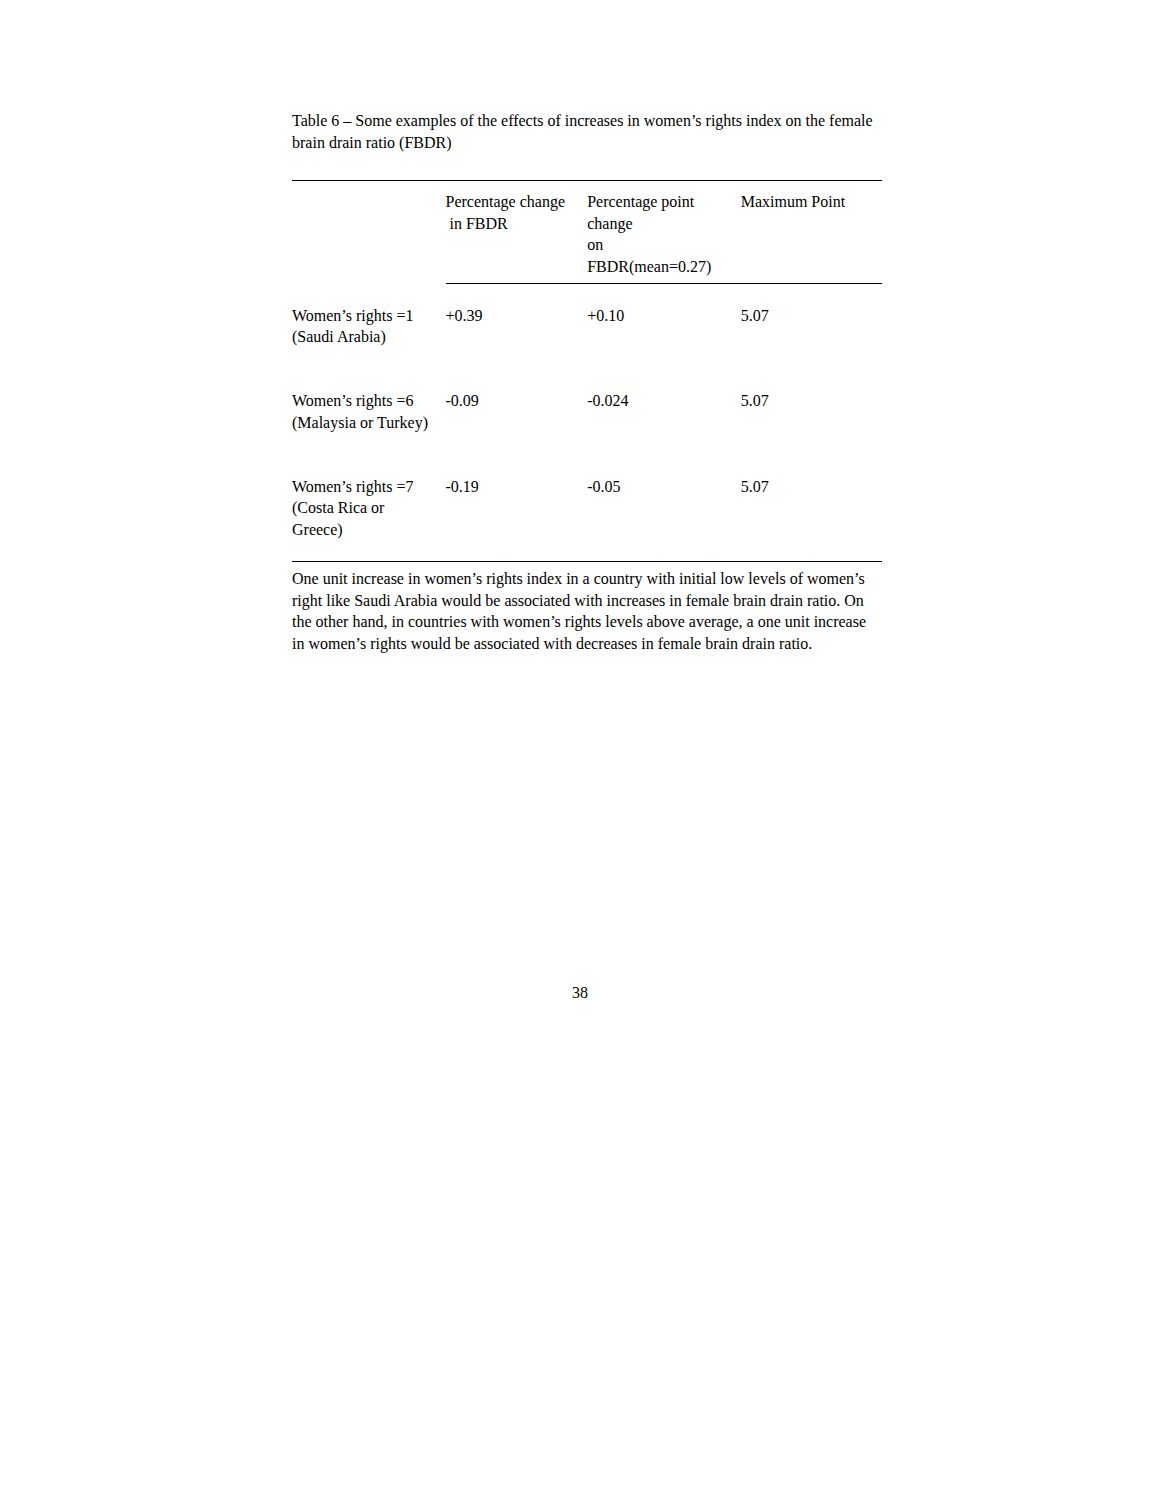Table 6 – Some examples of the effects of increases in women’s rights index on the female brain drain ratio (FBDR)
| | Percentage change in FBDR | Percentage point change on FBDR(mean=0.27) | Maximum Point |
| Women’s rights =1 (Saudi Arabia) | +0.39 | +0.10 | 5.07 |
| Women’s rights =6 (Malaysia or Turkey) | -0.09 | -0.024 | 5.07 |
| Women’s rights =7 (Costa Rica or Greece) | -0.19 | -0.05 | 5.07 |
One unit increase in women’s rights index in a country with initial low levels of women’s right like Saudi Arabia would be associated with increases in female brain drain ratio. On the other hand, in countries with women’s rights levels above average, a one unit increase in women’s rights would be associated with decreases in female brain drain ratio.
38